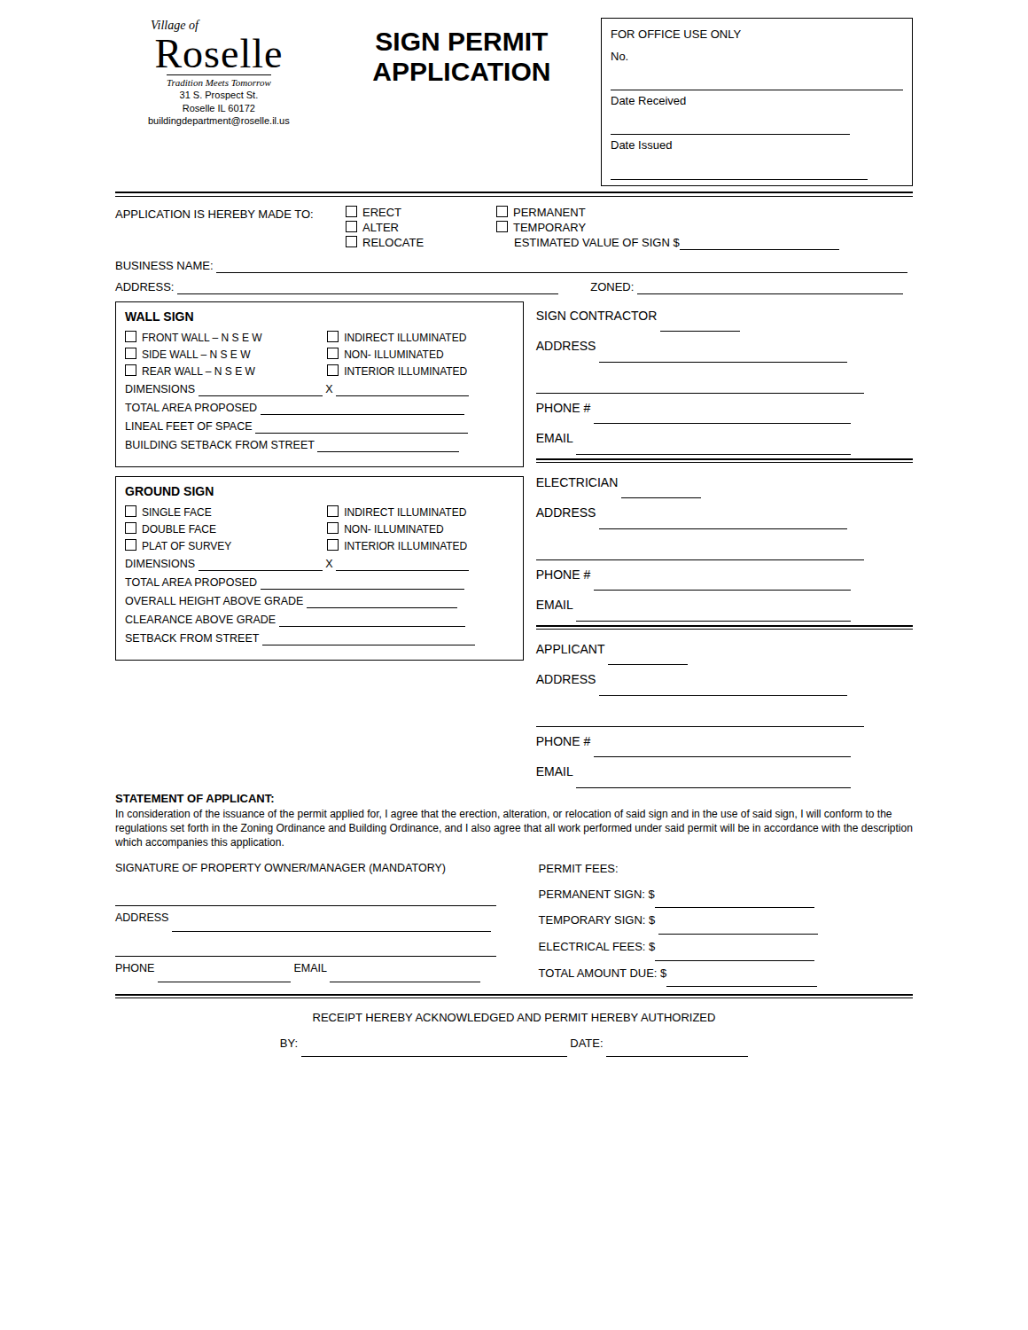Village of
Roselle
Tradition Meets Tomorrow
31 S. Prospect St.
Roselle IL 60172
buildingdepartment@roselle.il.us
SIGN PERMIT APPLICATION
FOR OFFICE USE ONLY
No.
Date Received
Date Issued
APPLICATION IS HEREBY MADE TO:
ERECT
ALTER
RELOCATE
PERMANENT
TEMPORARY
ESTIMATED VALUE OF SIGN $
BUSINESS NAME:
ADDRESS: ZONED:
WALL SIGN
FRONT WALL – N S E W
INDIRECT ILLUMINATED
SIDE WALL – N S E W
NON- ILLUMINATED
REAR WALL – N S E W
INTERIOR ILLUMINATED
DIMENSIONS X
TOTAL AREA PROPOSED
LINEAL FEET OF SPACE
BUILDING SETBACK FROM STREET
GROUND SIGN
SINGLE FACE
INDIRECT ILLUMINATED
DOUBLE FACE
NON- ILLUMINATED
PLAT OF SURVEY
INTERIOR ILLUMINATED
DIMENSIONS X
TOTAL AREA PROPOSED
OVERALL HEIGHT ABOVE GRADE
CLEARANCE ABOVE GRADE
SETBACK FROM STREET
SIGN CONTRACTOR
ADDRESS
PHONE #
EMAIL
ELECTRICIAN
ADDRESS
PHONE #
EMAIL
APPLICANT
ADDRESS
PHONE #
EMAIL
STATEMENT OF APPLICANT:
In consideration of the issuance of the permit applied for, I agree that the erection, alteration, or relocation of said sign and in the use of said sign, I will conform to the regulations set forth in the Zoning Ordinance and Building Ordinance, and I also agree that all work performed under said permit will be in accordance with the description which accompanies this application.
SIGNATURE OF PROPERTY OWNER/MANAGER (MANDATORY)
ADDRESS
PHONE EMAIL
PERMIT FEES:
PERMANENT SIGN: $
TEMPORARY SIGN: $
ELECTRICAL FEES: $
TOTAL AMOUNT DUE: $
RECEIPT HEREBY ACKNOWLEDGED AND PERMIT HEREBY AUTHORIZED
BY: DATE: